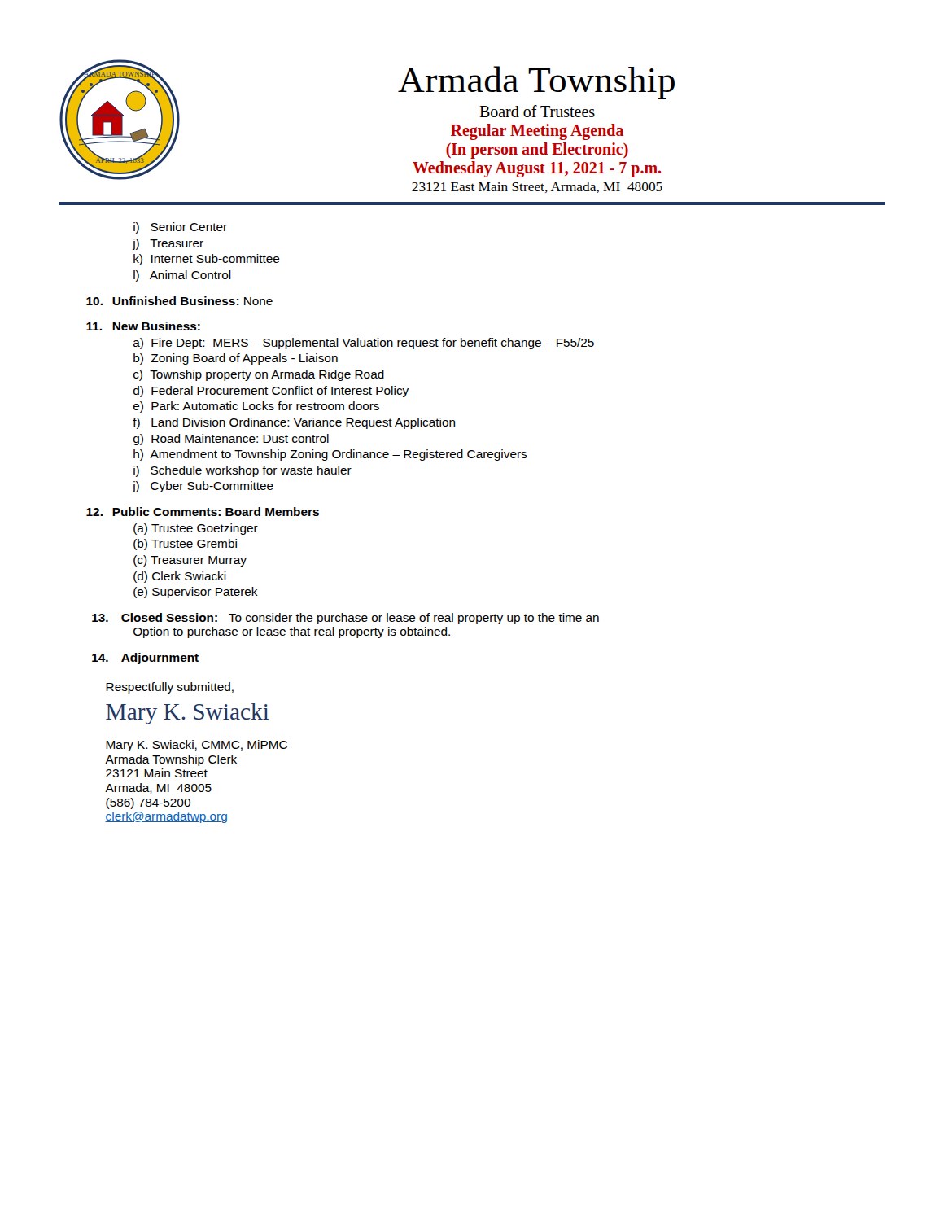APRIL 22, 1833 ARMADA TOWNSHIP
Armada Township
Board of Trustees
Regular Meeting Agenda
(In person and Electronic)
Wednesday August 11, 2021 - 7 p.m.
23121 East Main Street, Armada, MI 48005
i) Senior Center
j) Treasurer
k) Internet Sub-committee
l) Animal Control
10. Unfinished Business: None
11. New Business:
a) Fire Dept: MERS – Supplemental Valuation request for benefit change – F55/25
b) Zoning Board of Appeals - Liaison
c) Township property on Armada Ridge Road
d) Federal Procurement Conflict of Interest Policy
e) Park: Automatic Locks for restroom doors
f) Land Division Ordinance: Variance Request Application
g) Road Maintenance: Dust control
h) Amendment to Township Zoning Ordinance – Registered Caregivers
i) Schedule workshop for waste hauler
j) Cyber Sub-Committee
12. Public Comments: Board Members
(a) Trustee Goetzinger
(b) Trustee Grembi
(c) Treasurer Murray
(d) Clerk Swiacki
(e) Supervisor Paterek
13. Closed Session: To consider the purchase or lease of real property up to the time an
Option to purchase or lease that real property is obtained.
14. Adjournment
Respectfully submitted,
Mary K. Swiacki
Mary K. Swiacki, CMMC, MiPMC
Armada Township Clerk
23121 Main Street
Armada, MI 48005
(586) 784-5200
clerk@armadatwp.org